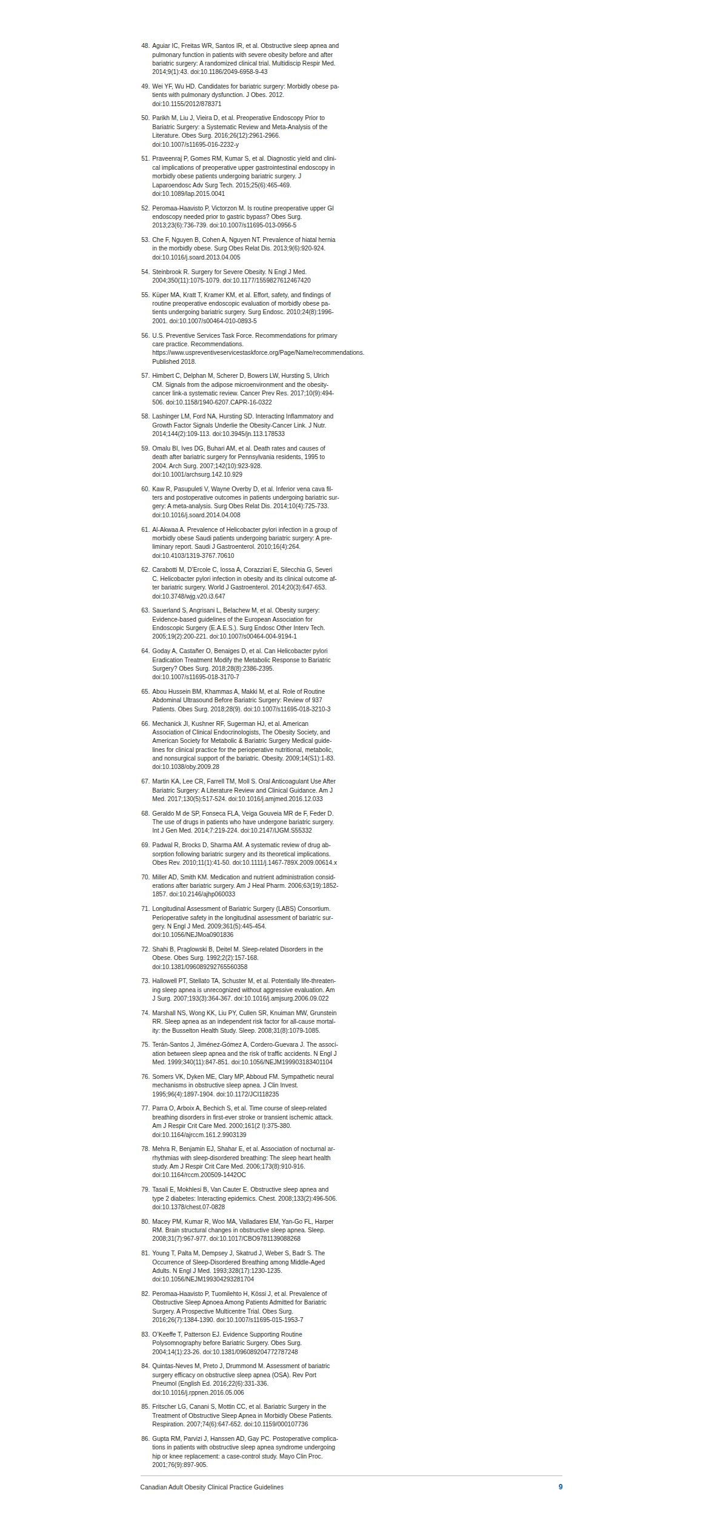48. Aguiar IC, Freitas WR, Santos IR, et al. Obstructive sleep apnea and pulmonary function in patients with severe obesity before and after bariatric surgery: A randomized clinical trial. Multidiscip Respir Med. 2014;9(1):43. doi:10.1186/2049-6958-9-43
49. Wei YF, Wu HD. Candidates for bariatric surgery: Morbidly obese patients with pulmonary dysfunction. J Obes. 2012. doi:10.1155/2012/878371
50. Parikh M, Liu J, Vieira D, et al. Preoperative Endoscopy Prior to Bariatric Surgery: a Systematic Review and Meta-Analysis of the Literature. Obes Surg. 2016;26(12):2961-2966. doi:10.1007/s11695-016-2232-y
51. Praveenraj P, Gomes RM, Kumar S, et al. Diagnostic yield and clinical implications of preoperative upper gastrointestinal endoscopy in morbidly obese patients undergoing bariatric surgery. J Laparoendosc Adv Surg Tech. 2015;25(6):465-469. doi:10.1089/lap.2015.0041
52. Peromaa-Haavisto P, Victorzon M. Is routine preoperative upper GI endoscopy needed prior to gastric bypass? Obes Surg. 2013;23(6):736-739. doi:10.1007/s11695-013-0956-5
53. Che F, Nguyen B, Cohen A, Nguyen NT. Prevalence of hiatal hernia in the morbidly obese. Surg Obes Relat Dis. 2013;9(6):920-924. doi:10.1016/j.soard.2013.04.005
54. Steinbrook R. Surgery for Severe Obesity. N Engl J Med. 2004;350(11):1075-1079. doi:10.1177/1559827612467420
55. Küper MA, Kratt T, Kramer KM, et al. Effort, safety, and findings of routine preoperative endoscopic evaluation of morbidly obese patients undergoing bariatric surgery. Surg Endosc. 2010;24(8):1996-2001. doi:10.1007/s00464-010-0893-5
56. U.S. Preventive Services Task Force. Recommendations for primary care practice. Recommendations. https://www.uspreventiveservicestaskforce.org/Page/Name/recommendations. Published 2018.
57. Himbert C, Delphan M, Scherer D, Bowers LW, Hursting S, Ulrich CM. Signals from the adipose microenvironment and the obesity-cancer link-a systematic review. Cancer Prev Res. 2017;10(9):494-506. doi:10.1158/1940-6207.CAPR-16-0322
58. Lashinger LM, Ford NA, Hursting SD. Interacting Inflammatory and Growth Factor Signals Underlie the Obesity-Cancer Link. J Nutr. 2014;144(2):109-113. doi:10.3945/jn.113.178533
59. Omalu BI, Ives DG, Buhari AM, et al. Death rates and causes of death after bariatric surgery for Pennsylvania residents, 1995 to 2004. Arch Surg. 2007;142(10):923-928. doi:10.1001/archsurg.142.10.929
60. Kaw R, Pasupuleti V, Wayne Overby D, et al. Inferior vena cava filters and postoperative outcomes in patients undergoing bariatric surgery: A meta-analysis. Surg Obes Relat Dis. 2014;10(4):725-733. doi:10.1016/j.soard.2014.04.008
61. Al-Akwaa A. Prevalence of Helicobacter pylori infection in a group of morbidly obese Saudi patients undergoing bariatric surgery: A preliminary report. Saudi J Gastroenterol. 2010;16(4):264. doi:10.4103/1319-3767.70610
62. Carabotti M, D’Ercole C, Iossa A, Corazziari E, Silecchia G, Severi C. Helicobacter pylori infection in obesity and its clinical outcome after bariatric surgery. World J Gastroenterol. 2014;20(3):647-653. doi:10.3748/wjg.v20.i3.647
63. Sauerland S, Angrisani L, Belachew M, et al. Obesity surgery: Evidence-based guidelines of the European Association for Endoscopic Surgery (E.A.E.S.). Surg Endosc Other Interv Tech. 2005;19(2):200-221. doi:10.1007/s00464-004-9194-1
64. Goday A, Castañer O, Benaiges D, et al. Can Helicobacter pylori Eradication Treatment Modify the Metabolic Response to Bariatric Surgery? Obes Surg. 2018;28(8):2386-2395. doi:10.1007/s11695-018-3170-7
65. Abou Hussein BM, Khammas A, Makki M, et al. Role of Routine Abdominal Ultrasound Before Bariatric Surgery: Review of 937 Patients. Obes Surg. 2018;28(9). doi:10.1007/s11695-018-3210-3
66. Mechanick JI, Kushner RF, Sugerman HJ, et al. American Association of Clinical Endocrinologists, The Obesity Society, and American Society for Metabolic & Bariatric Surgery Medical guidelines for clinical practice for the perioperative nutritional, metabolic, and nonsurgical support of the bariatric. Obesity. 2009;14(S1):1-83. doi:10.1038/oby.2009.28
67. Martin KA, Lee CR, Farrell TM, Moll S. Oral Anticoagulant Use After Bariatric Surgery: A Literature Review and Clinical Guidance. Am J Med. 2017;130(5):517-524. doi:10.1016/j.amjmed.2016.12.033
68. Geraldo M de SP, Fonseca FLA, Veiga Gouveia MR de F, Feder D. The use of drugs in patients who have undergone bariatric surgery. Int J Gen Med. 2014;7:219-224. doi:10.2147/IJGM.S55332
69. Padwal R, Brocks D, Sharma AM. A systematic review of drug absorption following bariatric surgery and its theoretical implications. Obes Rev. 2010;11(1):41-50. doi:10.1111/j.1467-789X.2009.00614.x
70. Miller AD, Smith KM. Medication and nutrient administration considerations after bariatric surgery. Am J Heal Pharm. 2006;63(19):1852-1857. doi:10.2146/ajhp060033
71. Longitudinal Assessment of Bariatric Surgery (LABS) Consortium. Perioperative safety in the longitudinal assessment of bariatric surgery. N Engl J Med. 2009;361(5):445-454. doi:10.1056/NEJMoa0901836
72. Shahi B, Praglowski B, Deitel M. Sleep-related Disorders in the Obese. Obes Surg. 1992;2(2):157-168. doi:10.1381/096089292765560358
73. Hallowell PT, Stellato TA, Schuster M, et al. Potentially life-threatening sleep apnea is unrecognized without aggressive evaluation. Am J Surg. 2007;193(3):364-367. doi:10.1016/j.amjsurg.2006.09.022
74. Marshall NS, Wong KK, Liu PY, Cullen SR, Knuiman MW, Grunstein RR. Sleep apnea as an independent risk factor for all-cause mortality: the Busselton Health Study. Sleep. 2008;31(8):1079-1085.
75. Terán-Santos J, Jiménez-Gómez A, Cordero-Guevara J. The association between sleep apnea and the risk of traffic accidents. N Engl J Med. 1999;340(11):847-851. doi:10.1056/NEJM199903183401104
76. Somers VK, Dyken ME, Clary MP, Abboud FM. Sympathetic neural mechanisms in obstructive sleep apnea. J Clin Invest. 1995;96(4):1897-1904. doi:10.1172/JCI118235
77. Parra O, Arboix A, Bechich S, et al. Time course of sleep-related breathing disorders in first-ever stroke or transient ischemic attack. Am J Respir Crit Care Med. 2000;161(2 I):375-380. doi:10.1164/ajrccm.161.2.9903139
78. Mehra R, Benjamin EJ, Shahar E, et al. Association of nocturnal arrhythmias with sleep-disordered breathing: The sleep heart health study. Am J Respir Crit Care Med. 2006;173(8):910-916. doi:10.1164/rccm.200509-1442OC
79. Tasali E, Mokhlesi B, Van Cauter E. Obstructive sleep apnea and type 2 diabetes: Interacting epidemics. Chest. 2008;133(2):496-506. doi:10.1378/chest.07-0828
80. Macey PM, Kumar R, Woo MA, Valladares EM, Yan-Go FL, Harper RM. Brain structural changes in obstructive sleep apnea. Sleep. 2008;31(7):967-977. doi:10.1017/CBO9781139088268
81. Young T, Palta M, Dempsey J, Skatrud J, Weber S, Badr S. The Occurrence of Sleep-Disordered Breathing among Middle-Aged Adults. N Engl J Med. 1993;328(17):1230-1235. doi:10.1056/NEJM199304293281704
82. Peromaa-Haavisto P, Tuomilehto H, Kössi J, et al. Prevalence of Obstructive Sleep Apnoea Among Patients Admitted for Bariatric Surgery. A Prospective Multicentre Trial. Obes Surg. 2016;26(7):1384-1390. doi:10.1007/s11695-015-1953-7
83. O’Keeffe T, Patterson EJ. Evidence Supporting Routine Polysomnography before Bariatric Surgery. Obes Surg. 2004;14(1):23-26. doi:10.1381/096089204772787248
84. Quintas-Neves M, Preto J, Drummond M. Assessment of bariatric surgery efficacy on obstructive sleep apnea (OSA). Rev Port Pneumol (English Ed. 2016;22(6):331-336. doi:10.1016/j.rppnen.2016.05.006
85. Fritscher LG, Canani S, Mottin CC, et al. Bariatric Surgery in the Treatment of Obstructive Sleep Apnea in Morbidly Obese Patients. Respiration. 2007;74(6):647-652. doi:10.1159/000107736
86. Gupta RM, Parvizi J, Hanssen AD, Gay PC. Postoperative complications in patients with obstructive sleep apnea syndrome undergoing hip or knee replacement: a case-control study. Mayo Clin Proc. 2001;76(9):897-905.
Canadian Adult Obesity Clinical Practice Guidelines 9